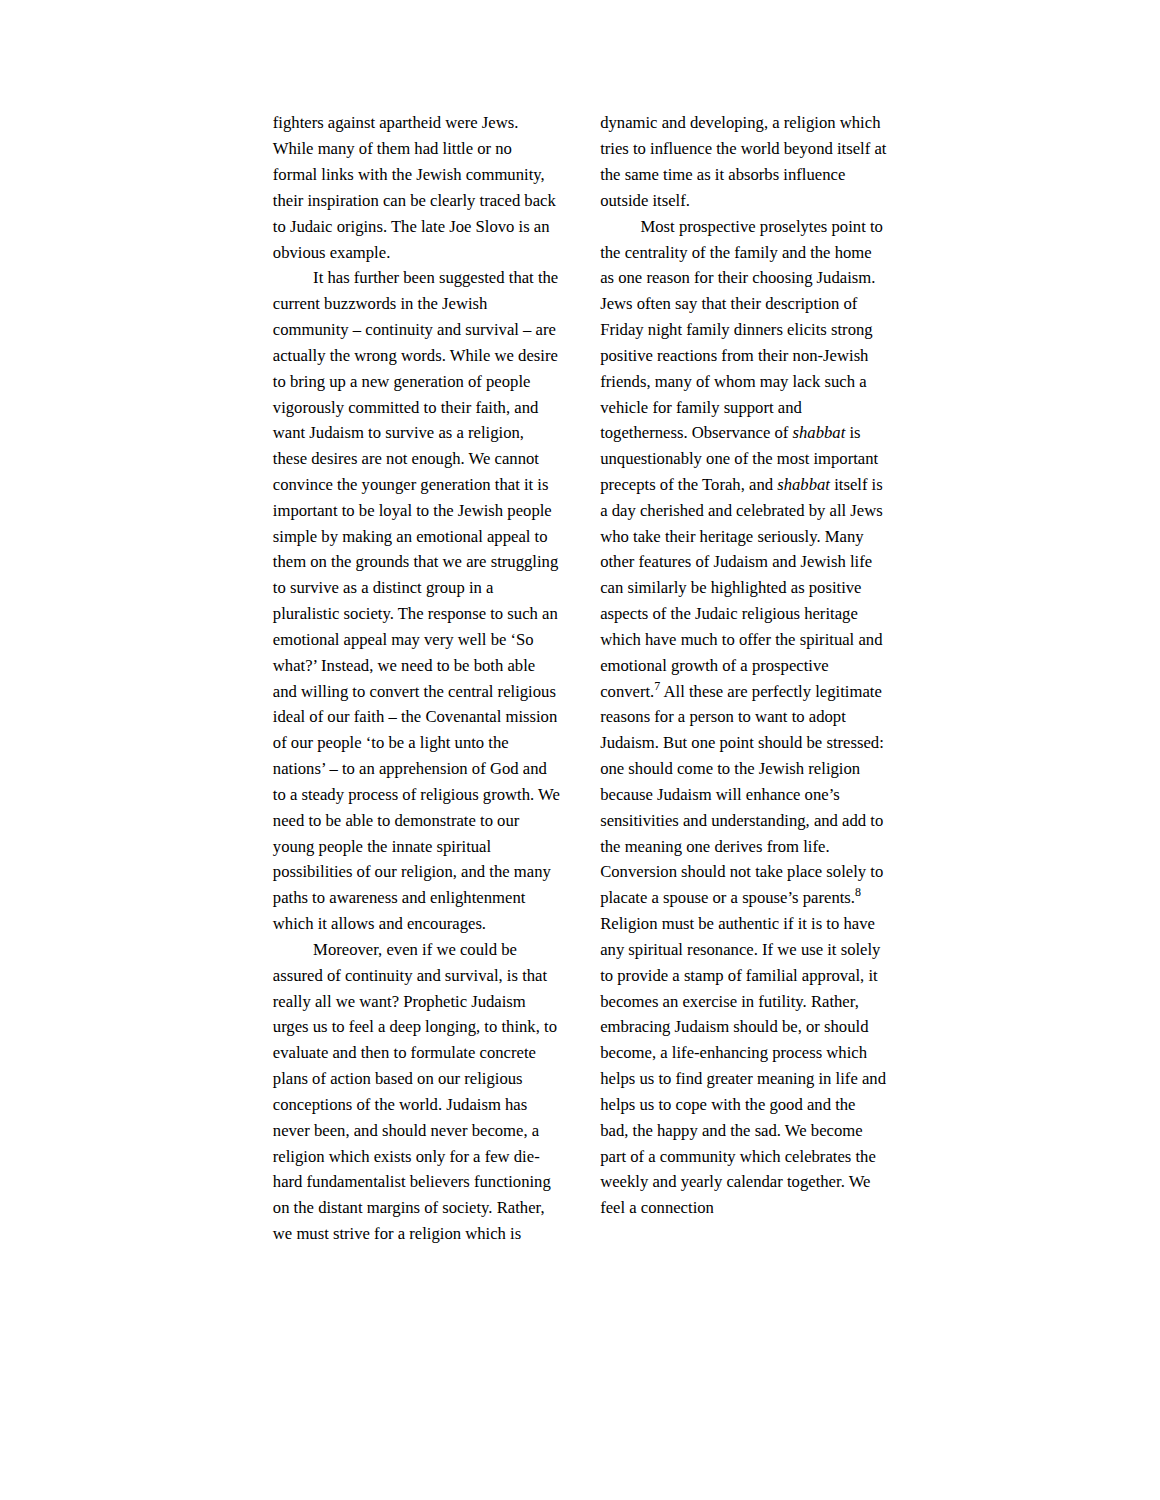fighters against apartheid were Jews. While many of them had little or no formal links with the Jewish community, their inspiration can be clearly traced back to Judaic origins. The late Joe Slovo is an obvious example.
It has further been suggested that the current buzzwords in the Jewish community – continuity and survival – are actually the wrong words. While we desire to bring up a new generation of people vigorously committed to their faith, and want Judaism to survive as a religion, these desires are not enough. We cannot convince the younger generation that it is important to be loyal to the Jewish people simple by making an emotional appeal to them on the grounds that we are struggling to survive as a distinct group in a pluralistic society. The response to such an emotional appeal may very well be ‘So what?’ Instead, we need to be both able and willing to convert the central religious ideal of our faith – the Covenantal mission of our people ‘to be a light unto the nations’ – to an apprehension of God and to a steady process of religious growth. We need to be able to demonstrate to our young people the innate spiritual possibilities of our religion, and the many paths to awareness and enlightenment which it allows and encourages.
Moreover, even if we could be assured of continuity and survival, is that really all we want? Prophetic Judaism urges us to feel a deep longing, to think, to evaluate and then to formulate concrete plans of action based on our religious conceptions of the world. Judaism has never been, and should never become, a religion which exists only for a few die-hard fundamentalist believers functioning on the distant margins of society. Rather, we must strive for a religion which is dynamic and developing, a religion which tries to influence the world beyond itself at the same time as it absorbs influence outside itself.
Most prospective proselytes point to the centrality of the family and the home as one reason for their choosing Judaism. Jews often say that their description of Friday night family dinners elicits strong positive reactions from their non-Jewish friends, many of whom may lack such a vehicle for family support and togetherness. Observance of shabbat is unquestionably one of the most important precepts of the Torah, and shabbat itself is a day cherished and celebrated by all Jews who take their heritage seriously. Many other features of Judaism and Jewish life can similarly be highlighted as positive aspects of the Judaic religious heritage which have much to offer the spiritual and emotional growth of a prospective convert.7 All these are perfectly legitimate reasons for a person to want to adopt Judaism. But one point should be stressed: one should come to the Jewish religion because Judaism will enhance one’s sensitivities and understanding, and add to the meaning one derives from life. Conversion should not take place solely to placate a spouse or a spouse’s parents.8 Religion must be authentic if it is to have any spiritual resonance. If we use it solely to provide a stamp of familial approval, it becomes an exercise in futility. Rather, embracing Judaism should be, or should become, a life-enhancing process which helps us to find greater meaning in life and helps us to cope with the good and the bad, the happy and the sad. We become part of a community which celebrates the weekly and yearly calendar together. We feel a connection